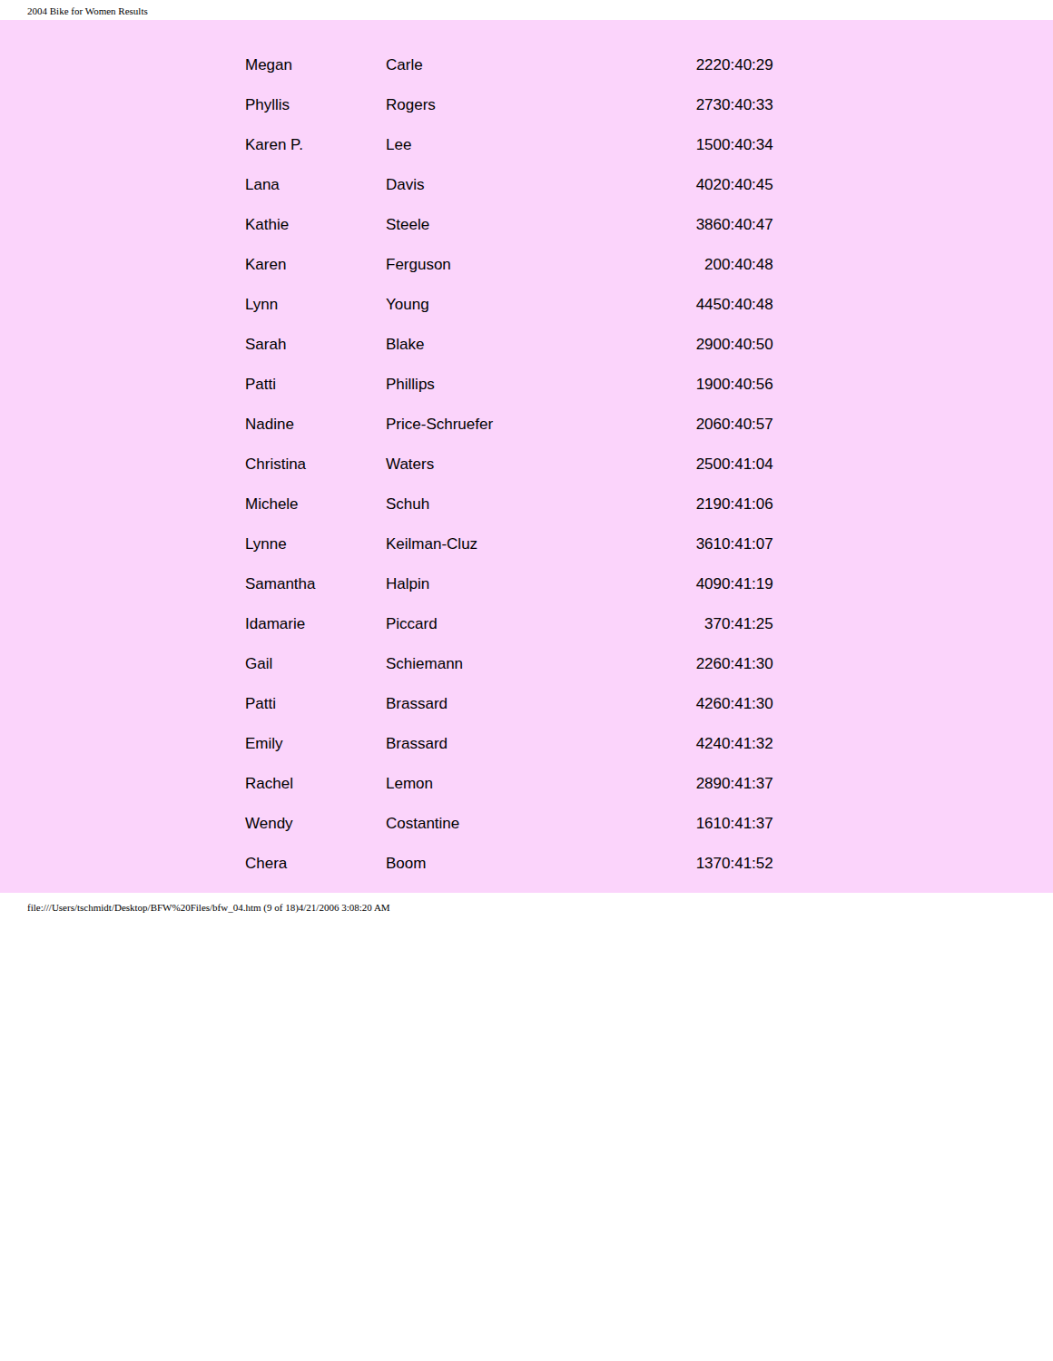2004 Bike for Women Results
| Megan | Carle | 222 | 0:40:29 |
| Phyllis | Rogers | 273 | 0:40:33 |
| Karen P. | Lee | 150 | 0:40:34 |
| Lana | Davis | 402 | 0:40:45 |
| Kathie | Steele | 386 | 0:40:47 |
| Karen | Ferguson | 20 | 0:40:48 |
| Lynn | Young | 445 | 0:40:48 |
| Sarah | Blake | 290 | 0:40:50 |
| Patti | Phillips | 190 | 0:40:56 |
| Nadine | Price-Schruefer | 206 | 0:40:57 |
| Christina | Waters | 250 | 0:41:04 |
| Michele | Schuh | 219 | 0:41:06 |
| Lynne | Keilman-Cluz | 361 | 0:41:07 |
| Samantha | Halpin | 409 | 0:41:19 |
| Idamarie | Piccard | 37 | 0:41:25 |
| Gail | Schiemann | 226 | 0:41:30 |
| Patti | Brassard | 426 | 0:41:30 |
| Emily | Brassard | 424 | 0:41:32 |
| Rachel | Lemon | 289 | 0:41:37 |
| Wendy | Costantine | 161 | 0:41:37 |
| Chera | Boom | 137 | 0:41:52 |
file:///Users/tschmidt/Desktop/BFW%20Files/bfw_04.htm (9 of 18)4/21/2006 3:08:20 AM